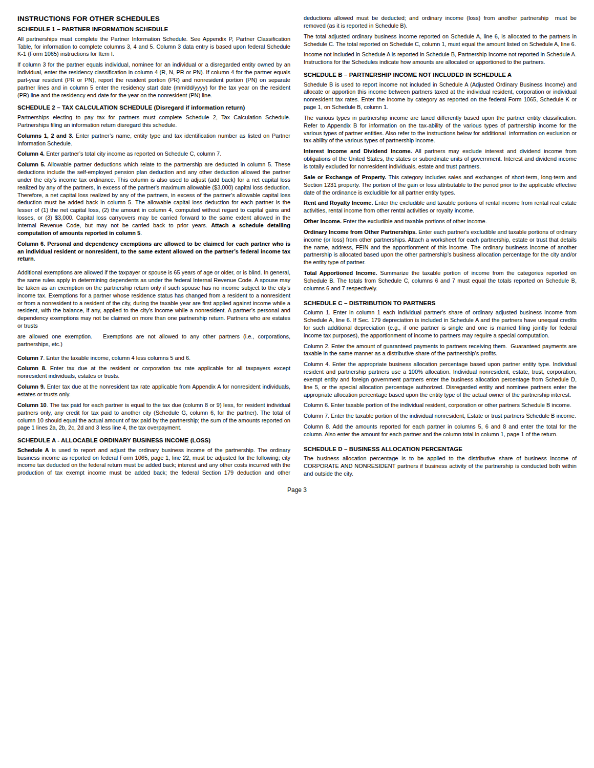INSTRUCTIONS FOR OTHER SCHEDULES
SCHEDULE 1 – PARTNER INFORMATION SCHEDULE
All partnerships must complete the Partner Information Schedule. See Appendix P, Partner Classification Table, for information to complete columns 3, 4 and 5. Column 3 data entry is based upon federal Schedule K-1 (Form 1065) instructions for Item I.
If column 3 for the partner equals individual, nominee for an individual or a disregarded entity owned by an individual, enter the residency classification in column 4 (R, N, PR or PN). If column 4 for the partner equals part-year resident (PR or PN), report the resident portion (PR) and nonresident portion (PN) on separate partner lines and in column 5 enter the residency start date (mm/dd/yyyy) for the tax year on the resident (PR) line and the residency end date for the year on the nonresident (PN) line.
SCHEDULE 2 – TAX CALCULATION SCHEDULE (Disregard if information return)
Partnerships electing to pay tax for partners must complete Schedule 2, Tax Calculation Schedule. Partnerships filing an information return disregard this schedule.
Columns 1, 2 and 3. Enter partner’s name, entity type and tax identification number as listed on Partner Information Schedule.
Column 4. Enter partner’s total city income as reported on Schedule C, column 7.
Column 5. Allowable partner deductions which relate to the partnership are deducted in column 5. These deductions include the self-employed pension plan deduction and any other deduction allowed the partner under the city’s income tax ordinance. This column is also used to adjust (add back) for a net capital loss realized by any of the partners, in excess of the partner's maximum allowable ($3,000) capital loss deduction. Therefore, a net capital loss realized by any of the partners, in excess of the partner's allowable capital loss deduction must be added back in column 5. The allowable capital loss deduction for each partner is the lesser of (1) the net capital loss, (2) the amount in column 4, computed without regard to capital gains and losses, or (3) $3,000. Capital loss carryovers may be carried forward to the same extent allowed in the Internal Revenue Code, but may not be carried back to prior years. Attach a schedule detailing computation of amounts reported in column 5.
Column 6. Personal and dependency exemptions are allowed to be claimed for each partner who is an individual resident or nonresident, to the same extent allowed on the partner’s federal income tax return.
Additional exemptions are allowed if the taxpayer or spouse is 65 years of age or older, or is blind. In general, the same rules apply in determining dependents as under the federal Internal Revenue Code. A spouse may be taken as an exemption on the partnership return only if such spouse has no income subject to the city’s income tax. Exemptions for a partner whose residence status has changed from a resident to a nonresident or from a nonresident to a resident of the city, during the taxable year are first applied against income while a resident, with the balance, if any, applied to the city’s income while a nonresident. A partner’s personal and dependency exemptions may not be claimed on more than one partnership return. Partners who are estates or trusts
are allowed one exemption. Exemptions are not allowed to any other partners (i.e., corporations, partnerships, etc.)
Column 7. Enter the taxable income, column 4 less columns 5 and 6.
Column 8. Enter tax due at the resident or corporation tax rate applicable for all taxpayers except nonresident individuals, estates or trusts.
Column 9. Enter tax due at the nonresident tax rate applicable from Appendix A for nonresident individuals, estates or trusts only.
Column 10. The tax paid for each partner is equal to the tax due (column 8 or 9) less, for resident individual partners only, any credit for tax paid to another city (Schedule G, column 6, for the partner). The total of column 10 should equal the actual amount of tax paid by the partnership; the sum of the amounts reported on page 1 lines 2a, 2b, 2c, 2d and 3 less line 4, the tax overpayment.
SCHEDULE A - ALLOCABLE ORDINARY BUSINESS INCOME (LOSS)
Schedule A is used to report and adjust the ordinary business income of the partnership. The ordinary business income as reported on federal Form 1065, page 1, line 22, must be adjusted for the following; city income tax deducted on the federal return must be added back; interest and any other costs incurred with the production of tax exempt income must be added back; the federal Section 179 deduction and other deductions allowed must be deducted; and ordinary income (loss) from another partnership must be removed (as it is reported in Schedule B).
The total adjusted ordinary business income reported on Schedule A, line 6, is allocated to the partners in Schedule C. The total reported on Schedule C, column 1, must equal the amount listed on Schedule A, line 6.
Income not included in Schedule A is reported in Schedule B, Partnership Income not reported in Schedule A. Instructions for the Schedules indicate how amounts are allocated or apportioned to the partners.
SCHEDULE B – PARTNERSHIP INCOME NOT INCLUDED IN SCHEDULE A
Schedule B is used to report income not included in Schedule A (Adjusted Ordinary Business Income) and allocate or apportion this income between partners taxed at the individual resident, corporation or individual nonresident tax rates. Enter the income by category as reported on the federal Form 1065, Schedule K or page 1, on Schedule B, column 1.
The various types in partnership income are taxed differently based upon the partner entity classification. Refer to Appendix B for information on the tax-ability of the various types of partnership income for the various types of partner entities. Also refer to the instructions below for additional information on exclusion or tax-ability of the various types of partnership income.
Interest Income and Dividend Income. All partners may exclude interest and dividend income from obligations of the United States, the states or subordinate units of government. Interest and dividend income is totally excluded for nonresident individuals, estate and trust partners.
Sale or Exchange of Property. This category includes sales and exchanges of short-term, long-term and Section 1231 property. The portion of the gain or loss attributable to the period prior to the applicable effective date of the ordinance is excludible for all partner entity types.
Rent and Royalty Income. Enter the excludible and taxable portions of rental income from rental real estate activities, rental income from other rental activities or royalty income.
Other Income. Enter the excludible and taxable portions of other income.
Ordinary Income from Other Partnerships. Enter each partner's excludible and taxable portions of ordinary income (or loss) from other partnerships. Attach a worksheet for each partnership, estate or trust that details the name, address, FEIN and the apportionment of this income. The ordinary business income of another partnership is allocated based upon the other partnership’s business allocation percentage for the city and/or the entity type of partner.
Total Apportioned Income. Summarize the taxable portion of income from the categories reported on Schedule B. The totals from Schedule C, columns 6 and 7 must equal the totals reported on Schedule B, columns 6 and 7 respectively.
SCHEDULE C – DISTRIBUTION TO PARTNERS
Column 1. Enter in column 1 each individual partner's share of ordinary adjusted business income from Schedule A, line 6. If Sec. 179 depreciation is included in Schedule A and the partners have unequal credits for such additional depreciation (e.g., if one partner is single and one is married filing jointly for federal income tax purposes), the apportionment of income to partners may require a special computation.
Column 2. Enter the amount of guaranteed payments to partners receiving them. Guaranteed payments are taxable in the same manner as a distributive share of the partnership’s profits.
Column 4. Enter the appropriate business allocation percentage based upon partner entity type. Individual resident and partnership partners use a 100% allocation. Individual nonresident, estate, trust, corporation, exempt entity and foreign government partners enter the business allocation percentage from Schedule D, line 5, or the special allocation percentage authorized. Disregarded entity and nominee partners enter the appropriate allocation percentage based upon the entity type of the actual owner of the partnership interest.
Column 6. Enter taxable portion of the individual resident, corporation or other partners Schedule B income.
Column 7. Enter the taxable portion of the individual nonresident, Estate or trust partners Schedule B income.
Column 8. Add the amounts reported for each partner in columns 5, 6 and 8 and enter the total for the column. Also enter the amount for each partner and the column total in column 1, page 1 of the return.
SCHEDULE D – BUSINESS ALLOCATION PERCENTAGE
The business allocation percentage is to be applied to the distributive share of business income of CORPORATE AND NONRESIDENT partners if business activity of the partnership is conducted both within and outside the city.
Page 3